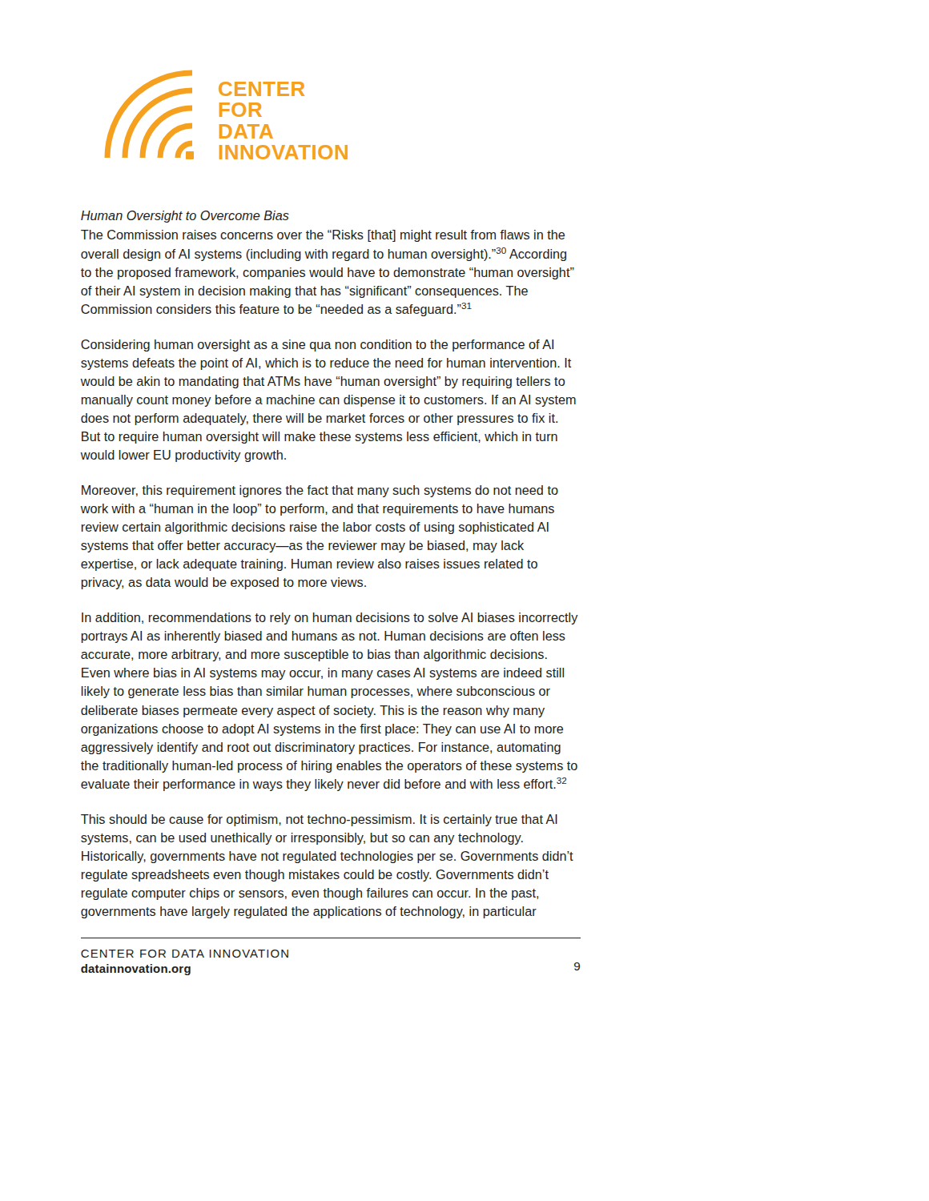CENTER FOR DATA INNOVATION
Human Oversight to Overcome Bias
The Commission raises concerns over the “Risks [that] might result from flaws in the overall design of AI systems (including with regard to human oversight).”30 According to the proposed framework, companies would have to demonstrate “human oversight” of their AI system in decision making that has “significant” consequences. The Commission considers this feature to be “needed as a safeguard.”31
Considering human oversight as a sine qua non condition to the performance of AI systems defeats the point of AI, which is to reduce the need for human intervention. It would be akin to mandating that ATMs have “human oversight” by requiring tellers to manually count money before a machine can dispense it to customers. If an AI system does not perform adequately, there will be market forces or other pressures to fix it. But to require human oversight will make these systems less efficient, which in turn would lower EU productivity growth.
Moreover, this requirement ignores the fact that many such systems do not need to work with a “human in the loop” to perform, and that requirements to have humans review certain algorithmic decisions raise the labor costs of using sophisticated AI systems that offer better accuracy—as the reviewer may be biased, may lack expertise, or lack adequate training. Human review also raises issues related to privacy, as data would be exposed to more views.
In addition, recommendations to rely on human decisions to solve AI biases incorrectly portrays AI as inherently biased and humans as not. Human decisions are often less accurate, more arbitrary, and more susceptible to bias than algorithmic decisions. Even where bias in AI systems may occur, in many cases AI systems are indeed still likely to generate less bias than similar human processes, where subconscious or deliberate biases permeate every aspect of society. This is the reason why many organizations choose to adopt AI systems in the first place: They can use AI to more aggressively identify and root out discriminatory practices. For instance, automating the traditionally human-led process of hiring enables the operators of these systems to evaluate their performance in ways they likely never did before and with less effort.32
This should be cause for optimism, not techno-pessimism. It is certainly true that AI systems, can be used unethically or irresponsibly, but so can any technology. Historically, governments have not regulated technologies per se. Governments didn’t regulate spreadsheets even though mistakes could be costly. Governments didn’t regulate computer chips or sensors, even though failures can occur. In the past, governments have largely regulated the applications of technology, in particular
CENTER FOR DATA INNOVATION
datainnovation.org
9